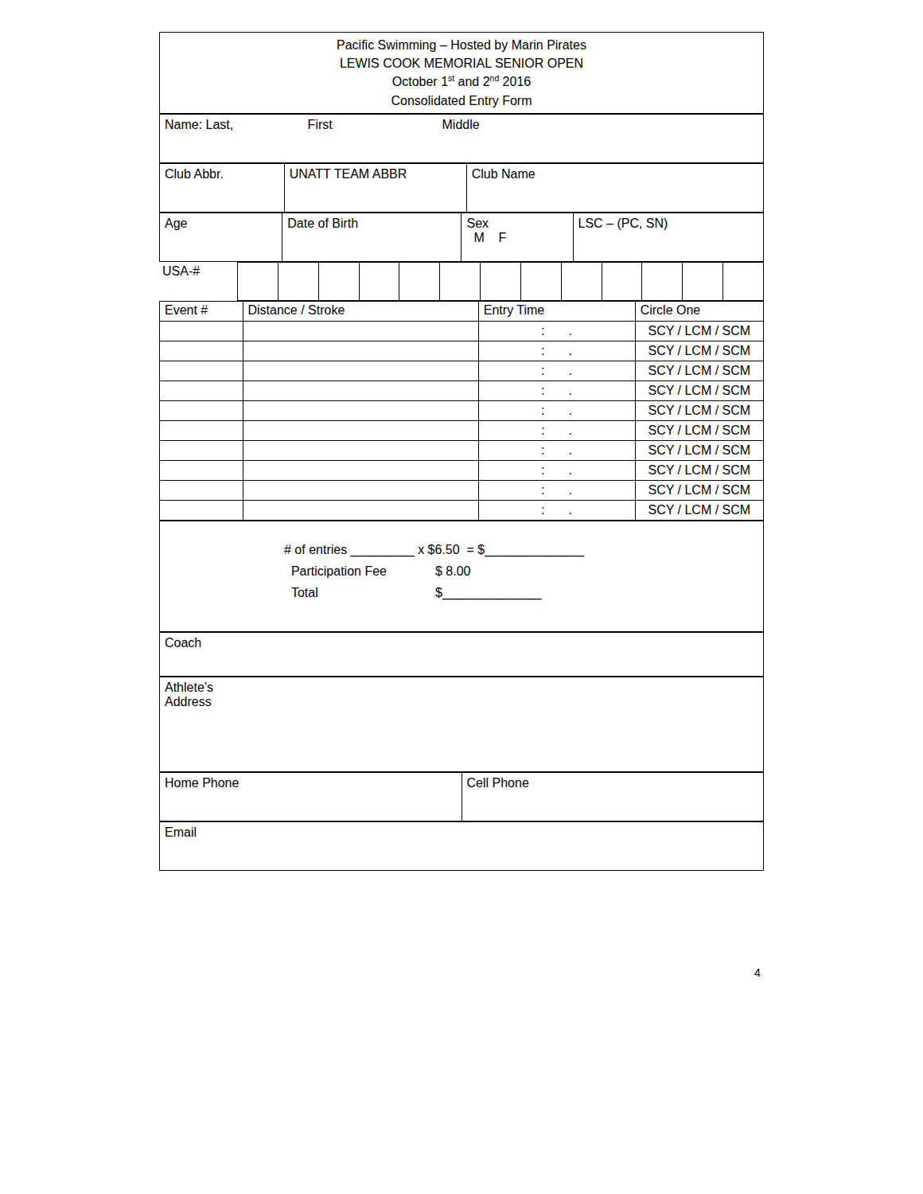| Pacific Swimming – Hosted by Marin Pirates LEWIS COOK MEMORIAL SENIOR OPEN October 1 st and 2 nd 2016 Consolidated Entry Form |
| Name: Last, First Middle |
| Club Abbr. | UNATT TEAM ABBR | Club Name |
| Age | Date of Birth | Sex M F | LSC – (PC, SN) |
| USA-# | | | | | | | | | | | | | |
| Event # | Distance / Stroke | Entry Time | Circle One |
| | | : . | SCY / LCM / SCM |
| | | : . | SCY / LCM / SCM |
| | | : . | SCY / LCM / SCM |
| | | : . | SCY / LCM / SCM |
| | | : . | SCY / LCM / SCM |
| | | : . | SCY / LCM / SCM |
| | | : . | SCY / LCM / SCM |
| | | : . | SCY / LCM / SCM |
| | | : . | SCY / LCM / SCM |
| | | : . | SCY / LCM / SCM |
| # of entries _________ x $6.50 = $______________ Participation Fee $ 8.00 Total $______________ |
| Coach |
| Athlete’s Address |
| Home Phone | Cell Phone |
| Email |
4